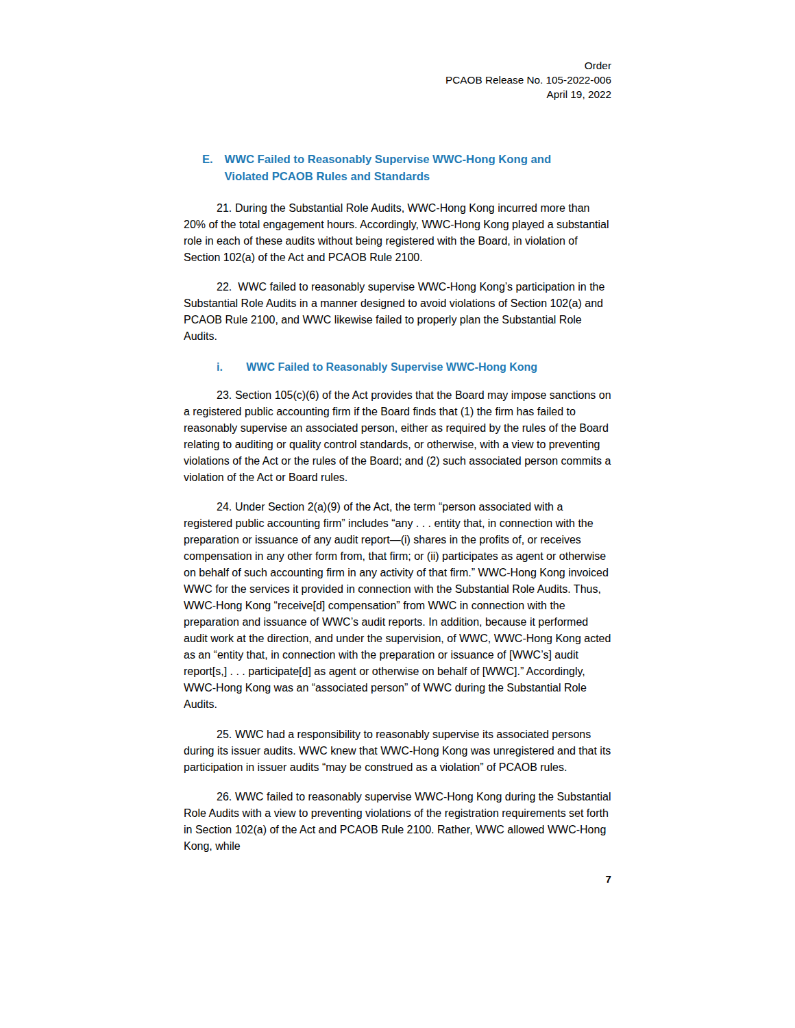Order
PCAOB Release No. 105-2022-006
April 19, 2022
E. WWC Failed to Reasonably Supervise WWC-Hong Kong and Violated PCAOB Rules and Standards
21. During the Substantial Role Audits, WWC-Hong Kong incurred more than 20% of the total engagement hours. Accordingly, WWC-Hong Kong played a substantial role in each of these audits without being registered with the Board, in violation of Section 102(a) of the Act and PCAOB Rule 2100.
22. WWC failed to reasonably supervise WWC-Hong Kong’s participation in the Substantial Role Audits in a manner designed to avoid violations of Section 102(a) and PCAOB Rule 2100, and WWC likewise failed to properly plan the Substantial Role Audits.
i. WWC Failed to Reasonably Supervise WWC-Hong Kong
23. Section 105(c)(6) of the Act provides that the Board may impose sanctions on a registered public accounting firm if the Board finds that (1) the firm has failed to reasonably supervise an associated person, either as required by the rules of the Board relating to auditing or quality control standards, or otherwise, with a view to preventing violations of the Act or the rules of the Board; and (2) such associated person commits a violation of the Act or Board rules.
24. Under Section 2(a)(9) of the Act, the term “person associated with a registered public accounting firm” includes “any . . . entity that, in connection with the preparation or issuance of any audit report—(i) shares in the profits of, or receives compensation in any other form from, that firm; or (ii) participates as agent or otherwise on behalf of such accounting firm in any activity of that firm.” WWC-Hong Kong invoiced WWC for the services it provided in connection with the Substantial Role Audits. Thus, WWC-Hong Kong “receive[d] compensation” from WWC in connection with the preparation and issuance of WWC’s audit reports. In addition, because it performed audit work at the direction, and under the supervision, of WWC, WWC-Hong Kong acted as an “entity that, in connection with the preparation or issuance of [WWC’s] audit report[s,] . . . participate[d] as agent or otherwise on behalf of [WWC].” Accordingly, WWC-Hong Kong was an “associated person” of WWC during the Substantial Role Audits.
25. WWC had a responsibility to reasonably supervise its associated persons during its issuer audits. WWC knew that WWC-Hong Kong was unregistered and that its participation in issuer audits “may be construed as a violation” of PCAOB rules.
26. WWC failed to reasonably supervise WWC-Hong Kong during the Substantial Role Audits with a view to preventing violations of the registration requirements set forth in Section 102(a) of the Act and PCAOB Rule 2100. Rather, WWC allowed WWC-Hong Kong, while
7